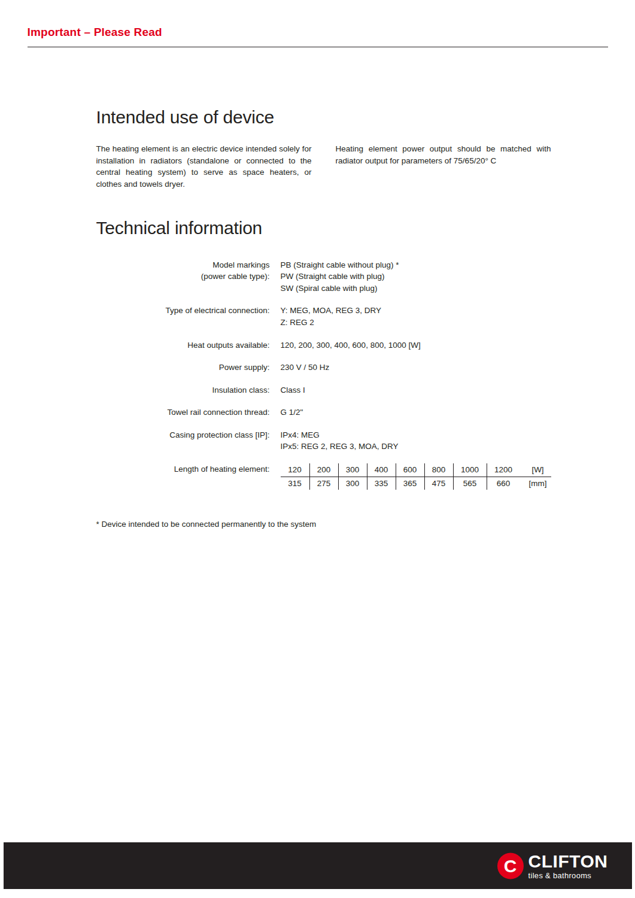Important – Please Read
Intended use of device
The heating element is an electric device intended solely for installation in radiators (standalone or connected to the central heating system) to serve as space heaters, or clothes and towels dryer.
Heating element power output should be matched with radiator output for parameters of 75/65/20° C
Technical information
| Model markings (power cable type): | PB (Straight cable without plug) * PW (Straight cable with plug) SW (Spiral cable with plug) |
| Type of electrical connection: | Y: MEG, MOA, REG 3, DRY Z: REG 2 |
| Heat outputs available: | 120, 200, 300, 400, 600, 800, 1000 [W] |
| Power supply: | 230 V / 50 Hz |
| Insulation class: | Class I |
| Towel rail connection thread: | G 1/2" |
| Casing protection class [IP]: | IPx4: MEG IPx5: REG 2, REG 3, MOA, DRY |
| Length of heating element: | 120 200 300 400 600 800 1000 1200 [W] 315 275 300 335 365 475 565 660 [mm] |
* Device intended to be connected permanently to the system
C
CLIFTON
tiles & bathrooms